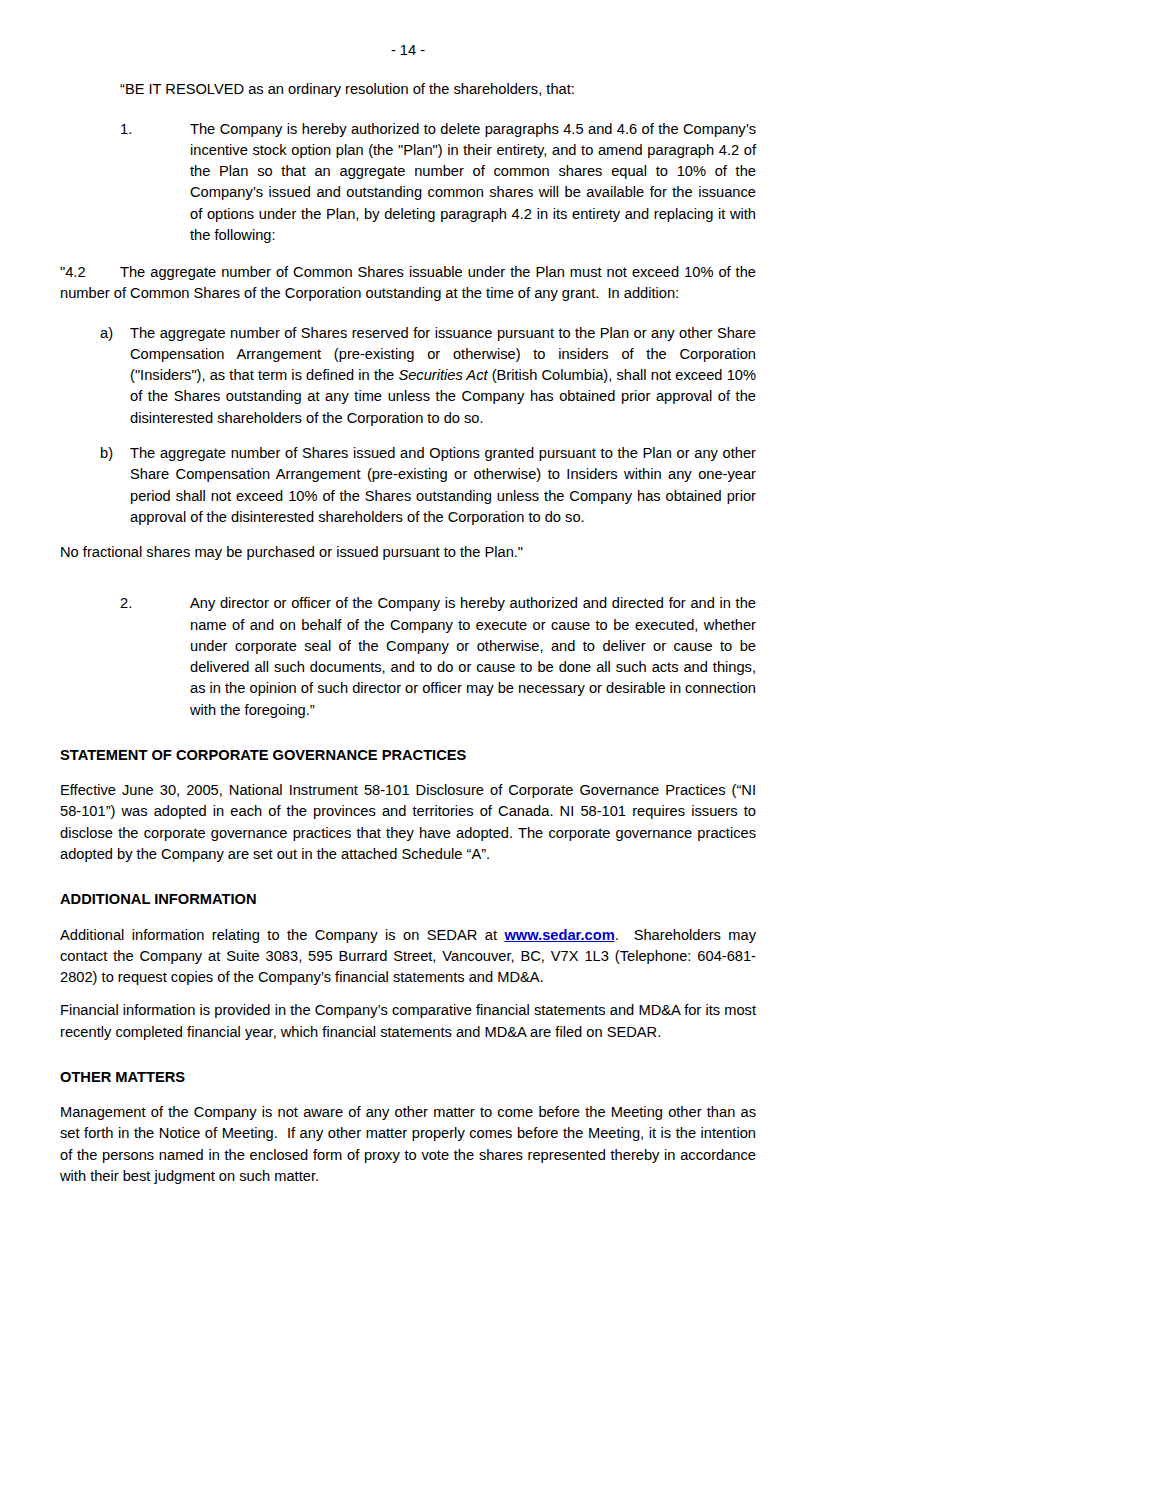- 14 -
“BE IT RESOLVED as an ordinary resolution of the shareholders, that:
1.
The Company is hereby authorized to delete paragraphs 4.5 and 4.6 of the Company’s incentive stock option plan (the "Plan") in their entirety, and to amend paragraph 4.2 of the Plan so that an aggregate number of common shares equal to 10% of the Company’s issued and outstanding common shares will be available for the issuance of options under the Plan, by deleting paragraph 4.2 in its entirety and replacing it with the following:
"4.2 The aggregate number of Common Shares issuable under the Plan must not exceed 10% of the number of Common Shares of the Corporation outstanding at the time of any grant. In addition:
a)
The aggregate number of Shares reserved for issuance pursuant to the Plan or any other Share Compensation Arrangement (pre-existing or otherwise) to insiders of the Corporation ("Insiders"), as that term is defined in the Securities Act (British Columbia), shall not exceed 10% of the Shares outstanding at any time unless the Company has obtained prior approval of the disinterested shareholders of the Corporation to do so.
b)
The aggregate number of Shares issued and Options granted pursuant to the Plan or any other Share Compensation Arrangement (pre-existing or otherwise) to Insiders within any one-year period shall not exceed 10% of the Shares outstanding unless the Company has obtained prior approval of the disinterested shareholders of the Corporation to do so.
No fractional shares may be purchased or issued pursuant to the Plan."
2.
Any director or officer of the Company is hereby authorized and directed for and in the name of and on behalf of the Company to execute or cause to be executed, whether under corporate seal of the Company or otherwise, and to deliver or cause to be delivered all such documents, and to do or cause to be done all such acts and things, as in the opinion of such director or officer may be necessary or desirable in connection with the foregoing.”
Statement of Corporate Governance Practices
Effective June 30, 2005, National Instrument 58-101 Disclosure of Corporate Governance Practices (“NI 58-101”) was adopted in each of the provinces and territories of Canada. NI 58-101 requires issuers to disclose the corporate governance practices that they have adopted. The corporate governance practices adopted by the Company are set out in the attached Schedule “A”.
Additional Information
Additional information relating to the Company is on SEDAR at www.sedar.com. Shareholders may contact the Company at Suite 3083, 595 Burrard Street, Vancouver, BC, V7X 1L3 (Telephone: 604-681-2802) to request copies of the Company’s financial statements and MD&A.
Financial information is provided in the Company’s comparative financial statements and MD&A for its most recently completed financial year, which financial statements and MD&A are filed on SEDAR.
Other Matters
Management of the Company is not aware of any other matter to come before the Meeting other than as set forth in the Notice of Meeting. If any other matter properly comes before the Meeting, it is the intention of the persons named in the enclosed form of proxy to vote the shares represented thereby in accordance with their best judgment on such matter.